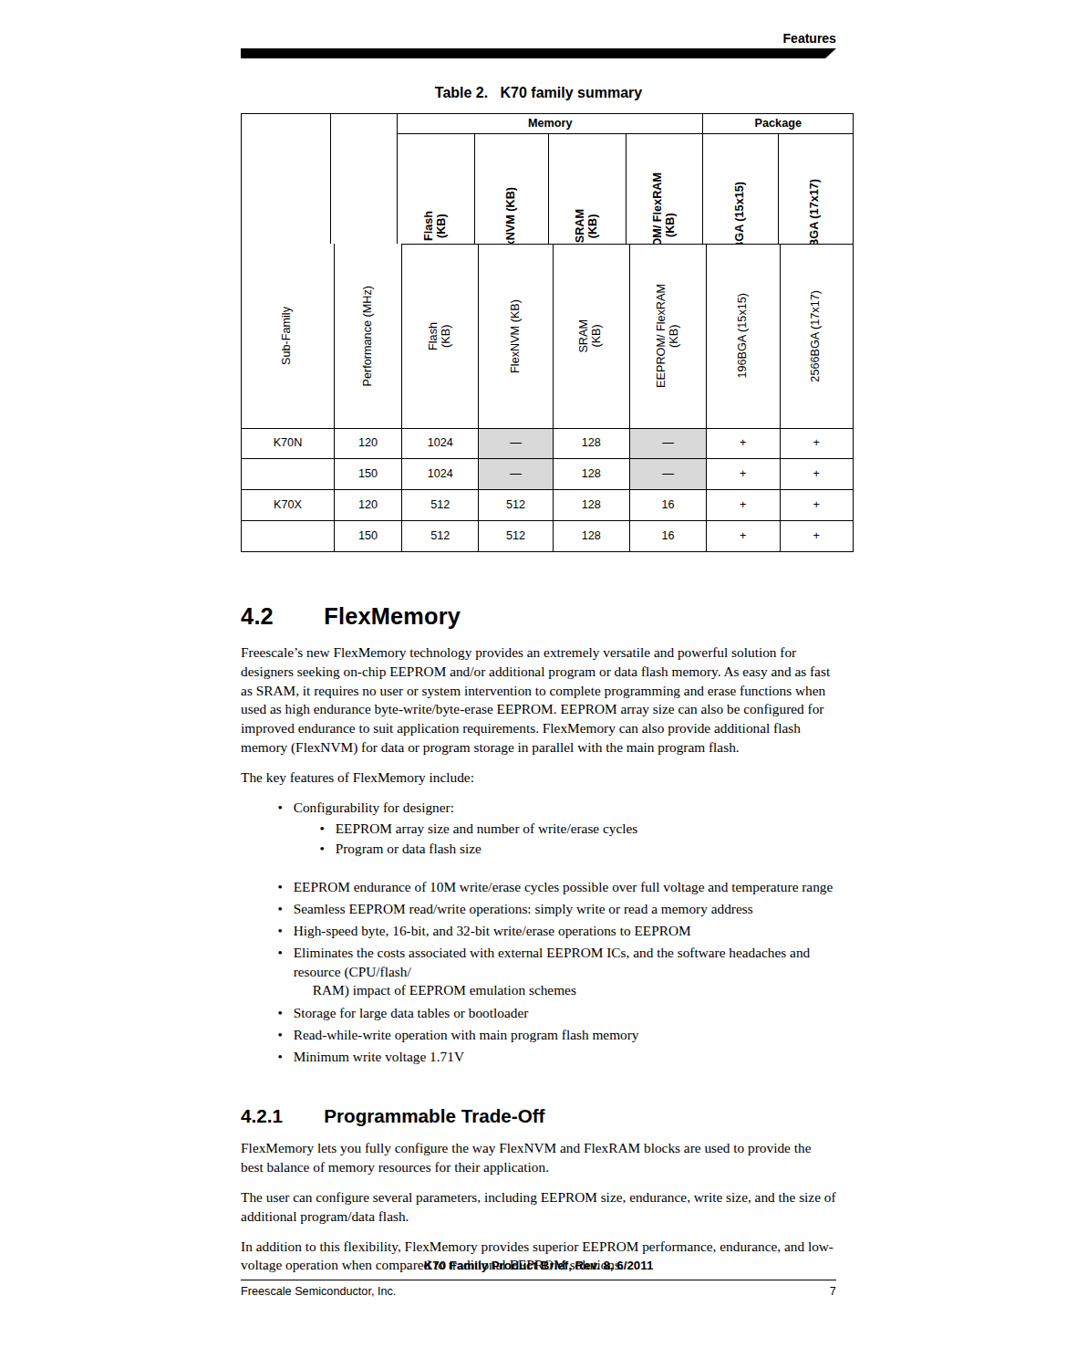Features
Table 2. K70 family summary
| | | Memory | Package |
| --- | --- | --- | --- |
| Flash (KB) | FlexNVM (KB) | SRAM (KB) | EEPROM/ FlexRAM (KB) | 196BGA (15x15) | 2566BGA (17x17) |
| Sub-Family | Performance (MHz) | |
| Sub-Family | Performance (MHz) | Flash (KB) | FlexNVM (KB) | SRAM (KB) | EEPROM/ FlexRAM (KB) | 196BGA (15x15) | 2566BGA (17x17) |
| K70N | 120 | 1024 | — | 128 | — | + | + |
| | 150 | 1024 | — | 128 | — | + | + |
| K70X | 120 | 512 | 512 | 128 | 16 | + | + |
| | 150 | 512 | 512 | 128 | 16 | + | + |
4.2 FlexMemory
Freescale’s new FlexMemory technology provides an extremely versatile and powerful solution for designers seeking on-chip EEPROM and/or additional program or data flash memory. As easy and as fast as SRAM, it requires no user or system intervention to complete programming and erase functions when used as high endurance byte-write/byte-erase EEPROM. EEPROM array size can also be configured for improved endurance to suit application requirements. FlexMemory can also provide additional flash memory (FlexNVM) for data or program storage in parallel with the main program flash.
The key features of FlexMemory include:
Configurability for designer:
EEPROM array size and number of write/erase cycles
Program or data flash size
EEPROM endurance of 10M write/erase cycles possible over full voltage and temperature range
Seamless EEPROM read/write operations: simply write or read a memory address
High-speed byte, 16-bit, and 32-bit write/erase operations to EEPROM
Eliminates the costs associated with external EEPROM ICs, and the software headaches and resource (CPU/flash/RAM) impact of EEPROM emulation schemes
Storage for large data tables or bootloader
Read-while-write operation with main program flash memory
Minimum write voltage 1.71V
4.2.1 Programmable Trade-Off
FlexMemory lets you fully configure the way FlexNVM and FlexRAM blocks are used to provide the best balance of memory resources for their application.
The user can configure several parameters, including EEPROM size, endurance, write size, and the size of additional program/data flash.
In addition to this flexibility, FlexMemory provides superior EEPROM performance, endurance, and low-voltage operation when compared to traditional EEPROM solutions.
K70 Family Product Brief, Rev. 8, 6/2011
Freescale Semiconductor, Inc. 7